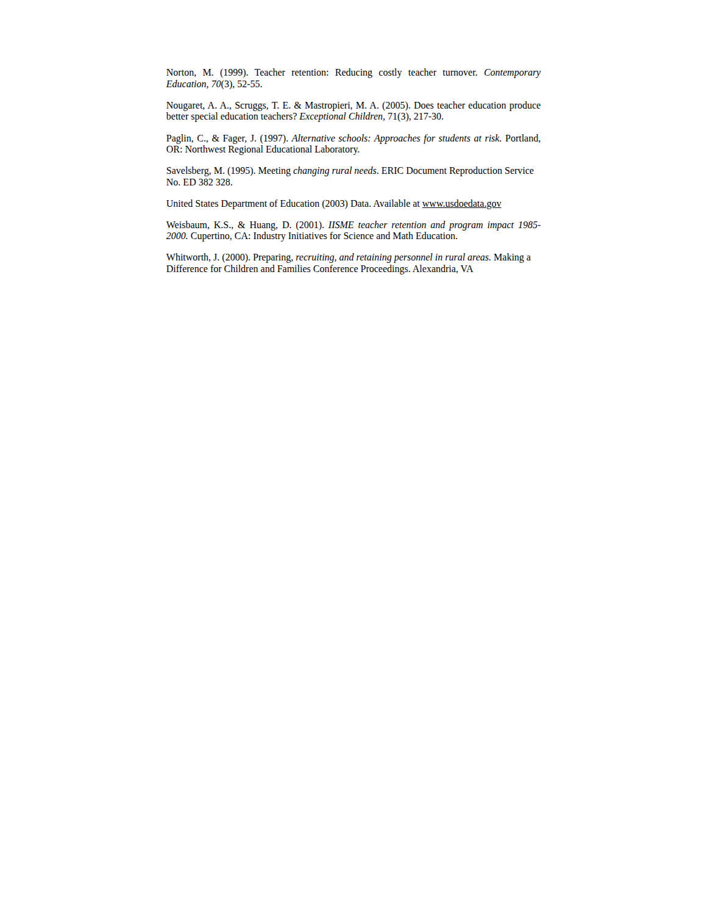Norton, M. (1999). Teacher retention: Reducing costly teacher turnover. Contemporary Education, 70(3), 52-55.
Nougaret, A. A., Scruggs, T. E. & Mastropieri, M. A. (2005). Does teacher education produce better special education teachers? Exceptional Children, 71(3), 217-30.
Paglin, C., & Fager, J. (1997). Alternative schools: Approaches for students at risk. Portland, OR: Northwest Regional Educational Laboratory.
Savelsberg, M. (1995). Meeting changing rural needs. ERIC Document Reproduction Service No. ED 382 328.
United States Department of Education (2003) Data. Available at www.usdoedata.gov
Weisbaum, K.S., & Huang, D. (2001). IISME teacher retention and program impact 1985-2000. Cupertino, CA: Industry Initiatives for Science and Math Education.
Whitworth, J. (2000). Preparing, recruiting, and retaining personnel in rural areas. Making a Difference for Children and Families Conference Proceedings. Alexandria, VA